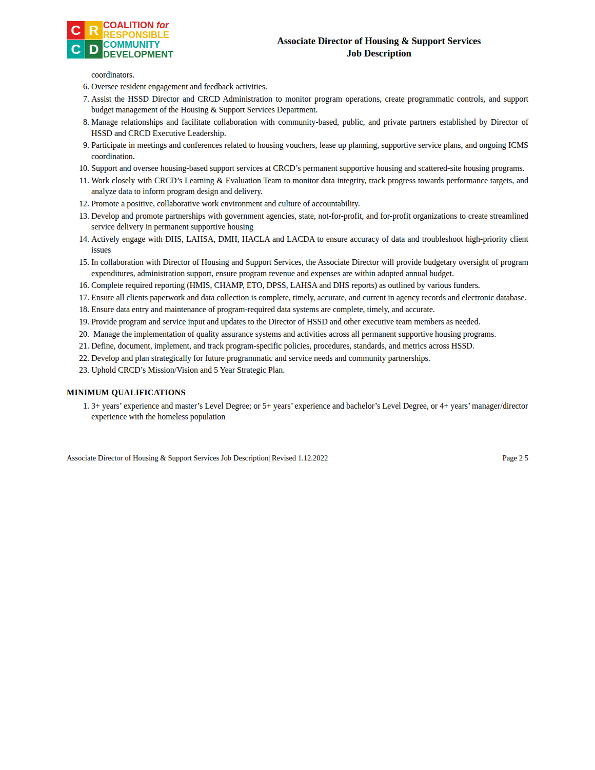| / C / R / / C / D / | COALITION for RESPONSIBLE COMMUNITY DEVELOPMENT |
Associate Director of Housing & Support Services
Job Description
coordinators.
Oversee resident engagement and feedback activities.
Assist the HSSD Director and CRCD Administration to monitor program operations, create programmatic controls, and support budget management of the Housing & Support Services Department.
Manage relationships and facilitate collaboration with community-based, public, and private partners established by Director of HSSD and CRCD Executive Leadership.
Participate in meetings and conferences related to housing vouchers, lease up planning, supportive service plans, and ongoing ICMS coordination.
Support and oversee housing-based support services at CRCD’s permanent supportive housing and scattered-site housing programs.
Work closely with CRCD’s Learning & Evaluation Team to monitor data integrity, track progress towards performance targets, and analyze data to inform program design and delivery.
Promote a positive, collaborative work environment and culture of accountability.
Develop and promote partnerships with government agencies, state, not-for-profit, and for-profit organizations to create streamlined service delivery in permanent supportive housing
Actively engage with DHS, LAHSA, DMH, HACLA and LACDA to ensure accuracy of data and troubleshoot high-priority client issues
In collaboration with Director of Housing and Support Services, the Associate Director will provide budgetary oversight of program expenditures, administration support, ensure program revenue and expenses are within adopted annual budget.
Complete required reporting (HMIS, CHAMP, ETO, DPSS, LAHSA and DHS reports) as outlined by various funders.
Ensure all clients paperwork and data collection is complete, timely, accurate, and current in agency records and electronic database.
Ensure data entry and maintenance of program-required data systems are complete, timely, and accurate.
Provide program and service input and updates to the Director of HSSD and other executive team members as needed.
Manage the implementation of quality assurance systems and activities across all permanent supportive housing programs.
Define, document, implement, and track program-specific policies, procedures, standards, and metrics across HSSD.
Develop and plan strategically for future programmatic and service needs and community partnerships.
Uphold CRCD’s Mission/Vision and 5 Year Strategic Plan.
MINIMUM QUALIFICATIONS
3+ years’ experience and master’s Level Degree; or 5+ years’ experience and bachelor’s Level Degree, or 4+ years’ manager/director experience with the homeless population
Associate Director of Housing & Support Services Job Description| Revised 1.12.2022
Page 2 5